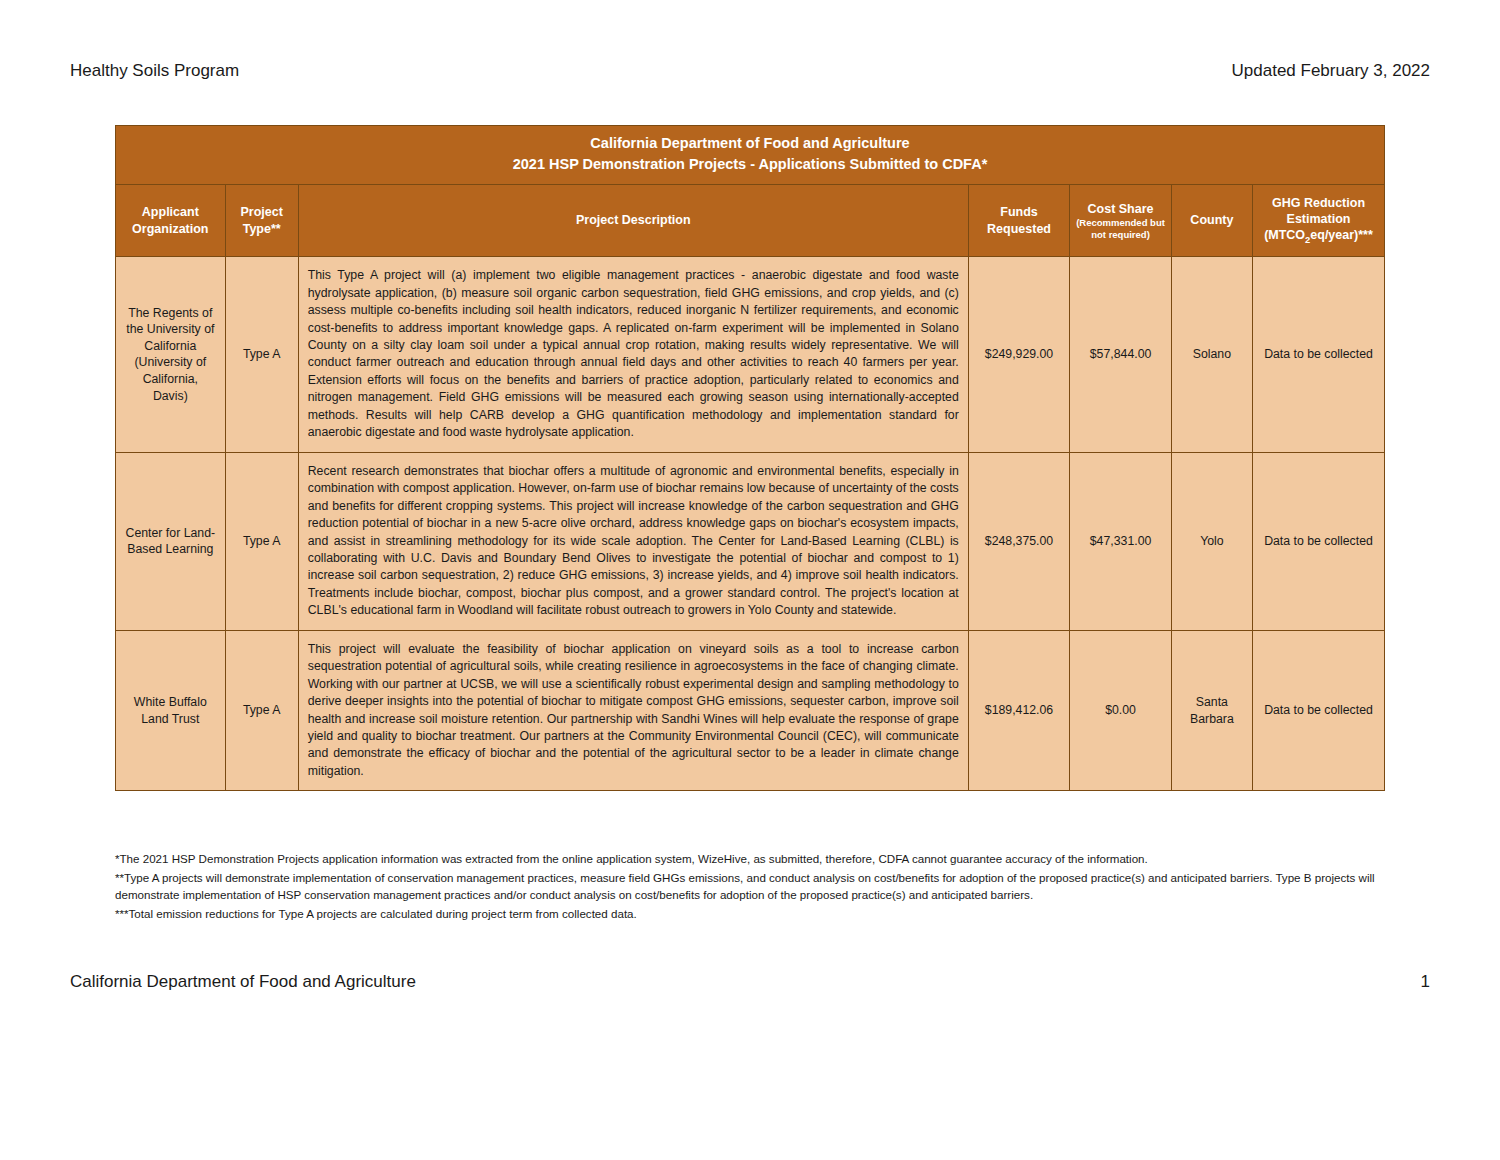Healthy Soils Program
Updated February 3, 2022
California Department of Food and Agriculture 2021 HSP Demonstration Projects - Applications Submitted to CDFA*
| Applicant Organization | Project Type** | Project Description | Funds Requested | Cost Share (Recommended but not required) | County | GHG Reduction Estimation (MTCO 2 eq/year)*** |
| --- | --- | --- | --- | --- | --- | --- |
| The Regents of the University of California (University of California, Davis) | Type A | This Type A project will (a) implement two eligible management practices - anaerobic digestate and food waste hydrolysate application, (b) measure soil organic carbon sequestration, field GHG emissions, and crop yields, and (c) assess multiple co-benefits including soil health indicators, reduced inorganic N fertilizer requirements, and economic cost-benefits to address important knowledge gaps. A replicated on-farm experiment will be implemented in Solano County on a silty clay loam soil under a typical annual crop rotation, making results widely representative. We will conduct farmer outreach and education through annual field days and other activities to reach 40 farmers per year. Extension efforts will focus on the benefits and barriers of practice adoption, particularly related to economics and nitrogen management. Field GHG emissions will be measured each growing season using internationally-accepted methods. Results will help CARB develop a GHG quantification methodology and implementation standard for anaerobic digestate and food waste hydrolysate application. | $249,929.00 | $57,844.00 | Solano | Data to be collected |
| Center for Land-Based Learning | Type A | Recent research demonstrates that biochar offers a multitude of agronomic and environmental benefits, especially in combination with compost application. However, on-farm use of biochar remains low because of uncertainty of the costs and benefits for different cropping systems. This project will increase knowledge of the carbon sequestration and GHG reduction potential of biochar in a new 5-acre olive orchard, address knowledge gaps on biochar's ecosystem impacts, and assist in streamlining methodology for its wide scale adoption. The Center for Land-Based Learning (CLBL) is collaborating with U.C. Davis and Boundary Bend Olives to investigate the potential of biochar and compost to 1) increase soil carbon sequestration, 2) reduce GHG emissions, 3) increase yields, and 4) improve soil health indicators. Treatments include biochar, compost, biochar plus compost, and a grower standard control. The project's location at CLBL's educational farm in Woodland will facilitate robust outreach to growers in Yolo County and statewide. | $248,375.00 | $47,331.00 | Yolo | Data to be collected |
| White Buffalo Land Trust | Type A | This project will evaluate the feasibility of biochar application on vineyard soils as a tool to increase carbon sequestration potential of agricultural soils, while creating resilience in agroecosystems in the face of changing climate. Working with our partner at UCSB, we will use a scientifically robust experimental design and sampling methodology to derive deeper insights into the potential of biochar to mitigate compost GHG emissions, sequester carbon, improve soil health and increase soil moisture retention. Our partnership with Sandhi Wines will help evaluate the response of grape yield and quality to biochar treatment. Our partners at the Community Environmental Council (CEC), will communicate and demonstrate the efficacy of biochar and the potential of the agricultural sector to be a leader in climate change mitigation. | $189,412.06 | $0.00 | Santa Barbara | Data to be collected |
*The 2021 HSP Demonstration Projects application information was extracted from the online application system, WizeHive, as submitted, therefore, CDFA cannot guarantee accuracy of the information.
**Type A projects will demonstrate implementation of conservation management practices, measure field GHGs emissions, and conduct analysis on cost/benefits for adoption of the proposed practice(s) and anticipated barriers. Type B projects will demonstrate implementation of HSP conservation management practices and/or conduct analysis on cost/benefits for adoption of the proposed practice(s) and anticipated barriers.
***Total emission reductions for Type A projects are calculated during project term from collected data.
California Department of Food and Agriculture
1